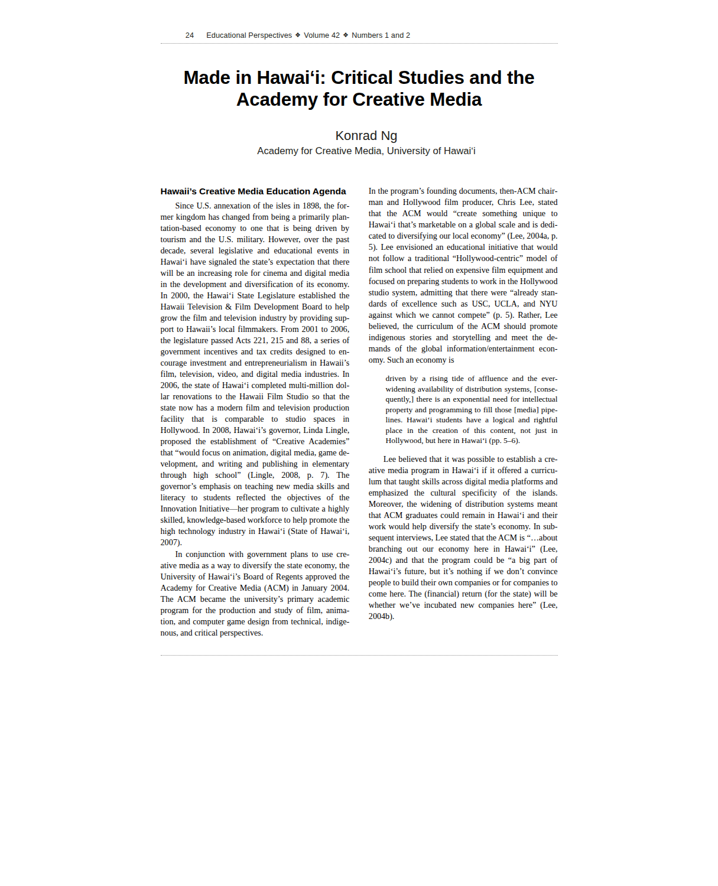24 Educational Perspectives ❖ Volume 42 ❖ Numbers 1 and 2
Made in Hawaiʻi: Critical Studies and the Academy for Creative Media
Konrad Ng
Academy for Creative Media, University of Hawaiʻi
Hawaii’s Creative Media Education Agenda
Since U.S. annexation of the isles in 1898, the former kingdom has changed from being a primarily plantation-based economy to one that is being driven by tourism and the U.S. military. However, over the past decade, several legislative and educational events in Hawaiʻi have signaled the state’s expectation that there will be an increasing role for cinema and digital media in the development and diversification of its economy. In 2000, the Hawaiʻi State Legislature established the Hawaii Television & Film Development Board to help grow the film and television industry by providing support to Hawaii’s local filmmakers. From 2001 to 2006, the legislature passed Acts 221, 215 and 88, a series of government incentives and tax credits designed to encourage investment and entrepreneurialism in Hawaii’s film, television, video, and digital media industries. In 2006, the state of Hawaiʻi completed multi-million dollar renovations to the Hawaii Film Studio so that the state now has a modern film and television production facility that is comparable to studio spaces in Hollywood. In 2008, Hawaiʻi’s governor, Linda Lingle, proposed the establishment of “Creative Academies” that “would focus on animation, digital media, game development, and writing and publishing in elementary through high school” (Lingle, 2008, p. 7). The governor’s emphasis on teaching new media skills and literacy to students reflected the objectives of the Innovation Initiative—her program to cultivate a highly skilled, knowledge-based workforce to help promote the high technology industry in Hawaiʻi (State of Hawaiʻi, 2007).
In conjunction with government plans to use creative media as a way to diversify the state economy, the University of Hawaiʻi’s Board of Regents approved the Academy for Creative Media (ACM) in January 2004. The ACM became the university’s primary academic program for the production and study of film, animation, and computer game design from technical, indigenous, and critical perspectives.
In the program’s founding documents, then-ACM chairman and Hollywood film producer, Chris Lee, stated that the ACM would “create something unique to Hawaiʻi that’s marketable on a global scale and is dedicated to diversifying our local economy” (Lee, 2004a, p. 5). Lee envisioned an educational initiative that would not follow a traditional “Hollywood-centric” model of film school that relied on expensive film equipment and focused on preparing students to work in the Hollywood studio system, admitting that there were “already standards of excellence such as USC, UCLA, and NYU against which we cannot compete” (p. 5). Rather, Lee believed, the curriculum of the ACM should promote indigenous stories and storytelling and meet the demands of the global information/entertainment economy. Such an economy is
driven by a rising tide of affluence and the ever-widening availability of distribution systems, [consequently,] there is an exponential need for intellectual property and programming to fill those [media] pipelines. Hawaiʻi students have a logical and rightful place in the creation of this content, not just in Hollywood, but here in Hawaiʻi (pp. 5–6).
Lee believed that it was possible to establish a creative media program in Hawaiʻi if it offered a curriculum that taught skills across digital media platforms and emphasized the cultural specificity of the islands. Moreover, the widening of distribution systems meant that ACM graduates could remain in Hawaiʻi and their work would help diversify the state’s economy. In subsequent interviews, Lee stated that the ACM is “…about branching out our economy here in Hawaiʻi” (Lee, 2004c) and that the program could be “a big part of Hawaiʻi’s future, but it’s nothing if we don’t convince people to build their own companies or for companies to come here. The (financial) return (for the state) will be whether we’ve incubated new companies here” (Lee, 2004b).